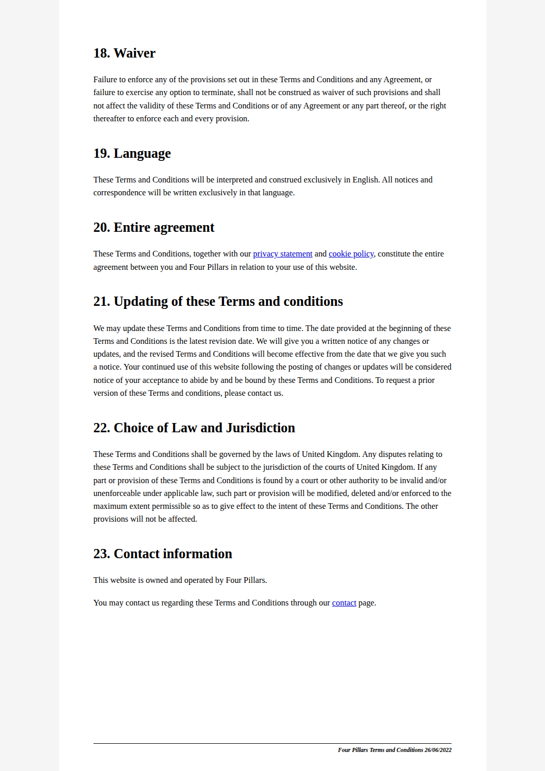18. Waiver
Failure to enforce any of the provisions set out in these Terms and Conditions and any Agreement, or failure to exercise any option to terminate, shall not be construed as waiver of such provisions and shall not affect the validity of these Terms and Conditions or of any Agreement or any part thereof, or the right thereafter to enforce each and every provision.
19. Language
These Terms and Conditions will be interpreted and construed exclusively in English. All notices and correspondence will be written exclusively in that language.
20. Entire agreement
These Terms and Conditions, together with our privacy statement and cookie policy, constitute the entire agreement between you and Four Pillars in relation to your use of this website.
21. Updating of these Terms and conditions
We may update these Terms and Conditions from time to time. The date provided at the beginning of these Terms and Conditions is the latest revision date. We will give you a written notice of any changes or updates, and the revised Terms and Conditions will become effective from the date that we give you such a notice. Your continued use of this website following the posting of changes or updates will be considered notice of your acceptance to abide by and be bound by these Terms and Conditions. To request a prior version of these Terms and conditions, please contact us.
22. Choice of Law and Jurisdiction
These Terms and Conditions shall be governed by the laws of United Kingdom. Any disputes relating to these Terms and Conditions shall be subject to the jurisdiction of the courts of United Kingdom. If any part or provision of these Terms and Conditions is found by a court or other authority to be invalid and/or unenforceable under applicable law, such part or provision will be modified, deleted and/or enforced to the maximum extent permissible so as to give effect to the intent of these Terms and Conditions. The other provisions will not be affected.
23. Contact information
This website is owned and operated by Four Pillars.
You may contact us regarding these Terms and Conditions through our contact page.
Four Pillars Terms and Conditions 26/06/2022